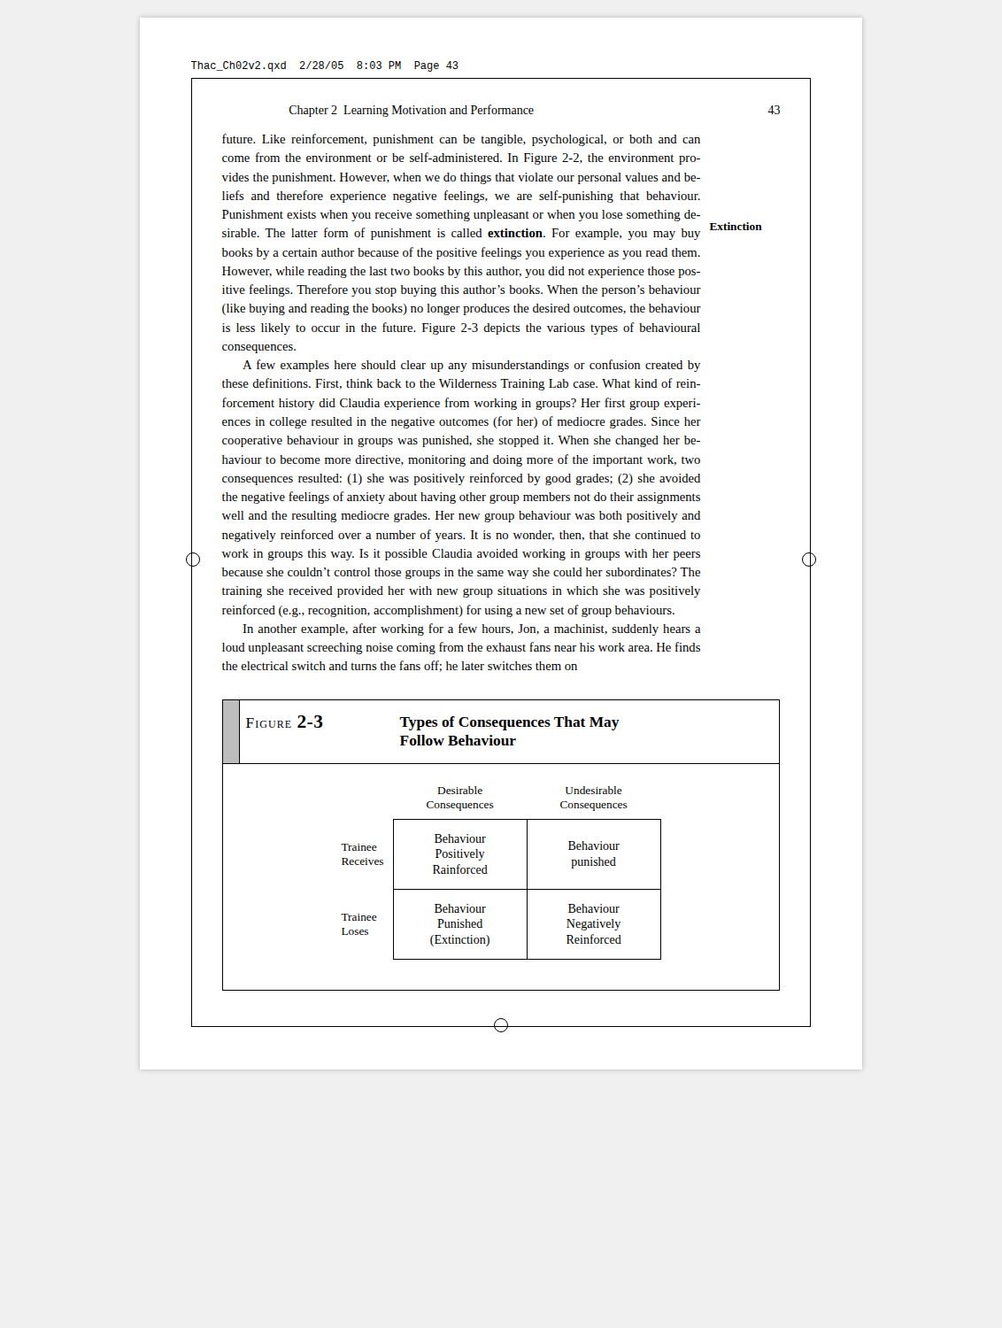Thac_Ch02v2.qxd 2/28/05 8:03 PM Page 43
Chapter 2 Learning Motivation and Performance 43
Extinction
future. Like reinforcement, punishment can be tangible, psychological, or both and can come from the environment or be self-administered. In Figure 2-2, the environment provides the punishment. However, when we do things that violate our personal values and beliefs and therefore experience negative feelings, we are self-punishing that behaviour. Punishment exists when you receive something unpleasant or when you lose something desirable. The latter form of punishment is called extinction. For example, you may buy books by a certain author because of the positive feelings you experience as you read them. However, while reading the last two books by this author, you did not experience those positive feelings. Therefore you stop buying this author’s books. When the person’s behaviour (like buying and reading the books) no longer produces the desired outcomes, the behaviour is less likely to occur in the future. Figure 2-3 depicts the various types of behavioural consequences.
A few examples here should clear up any misunderstandings or confusion created by these definitions. First, think back to the Wilderness Training Lab case. What kind of reinforcement history did Claudia experience from working in groups? Her first group experiences in college resulted in the negative outcomes (for her) of mediocre grades. Since her cooperative behaviour in groups was punished, she stopped it. When she changed her behaviour to become more directive, monitoring and doing more of the important work, two consequences resulted: (1) she was positively reinforced by good grades; (2) she avoided the negative feelings of anxiety about having other group members not do their assignments well and the resulting mediocre grades. Her new group behaviour was both positively and negatively reinforced over a number of years. It is no wonder, then, that she continued to work in groups this way. Is it possible Claudia avoided working in groups with her peers because she couldn’t control those groups in the same way she could her subordinates? The training she received provided her with new group situations in which she was positively reinforced (e.g., recognition, accomplishment) for using a new set of group behaviours.
In another example, after working for a few hours, Jon, a machinist, suddenly hears a loud unpleasant screeching noise coming from the exhaust fans near his work area. He finds the electrical switch and turns the fans off; he later switches them on
Figure 2-3
Types of Consequences That May
Follow Behaviour
| | Desirable Consequences | Undesirable Consequences |
| Trainee Receives | Behaviour Positively Rainforced | Behaviour punished |
| Trainee Loses | Behaviour Punished (Extinction) | Behaviour Negatively Reinforced |